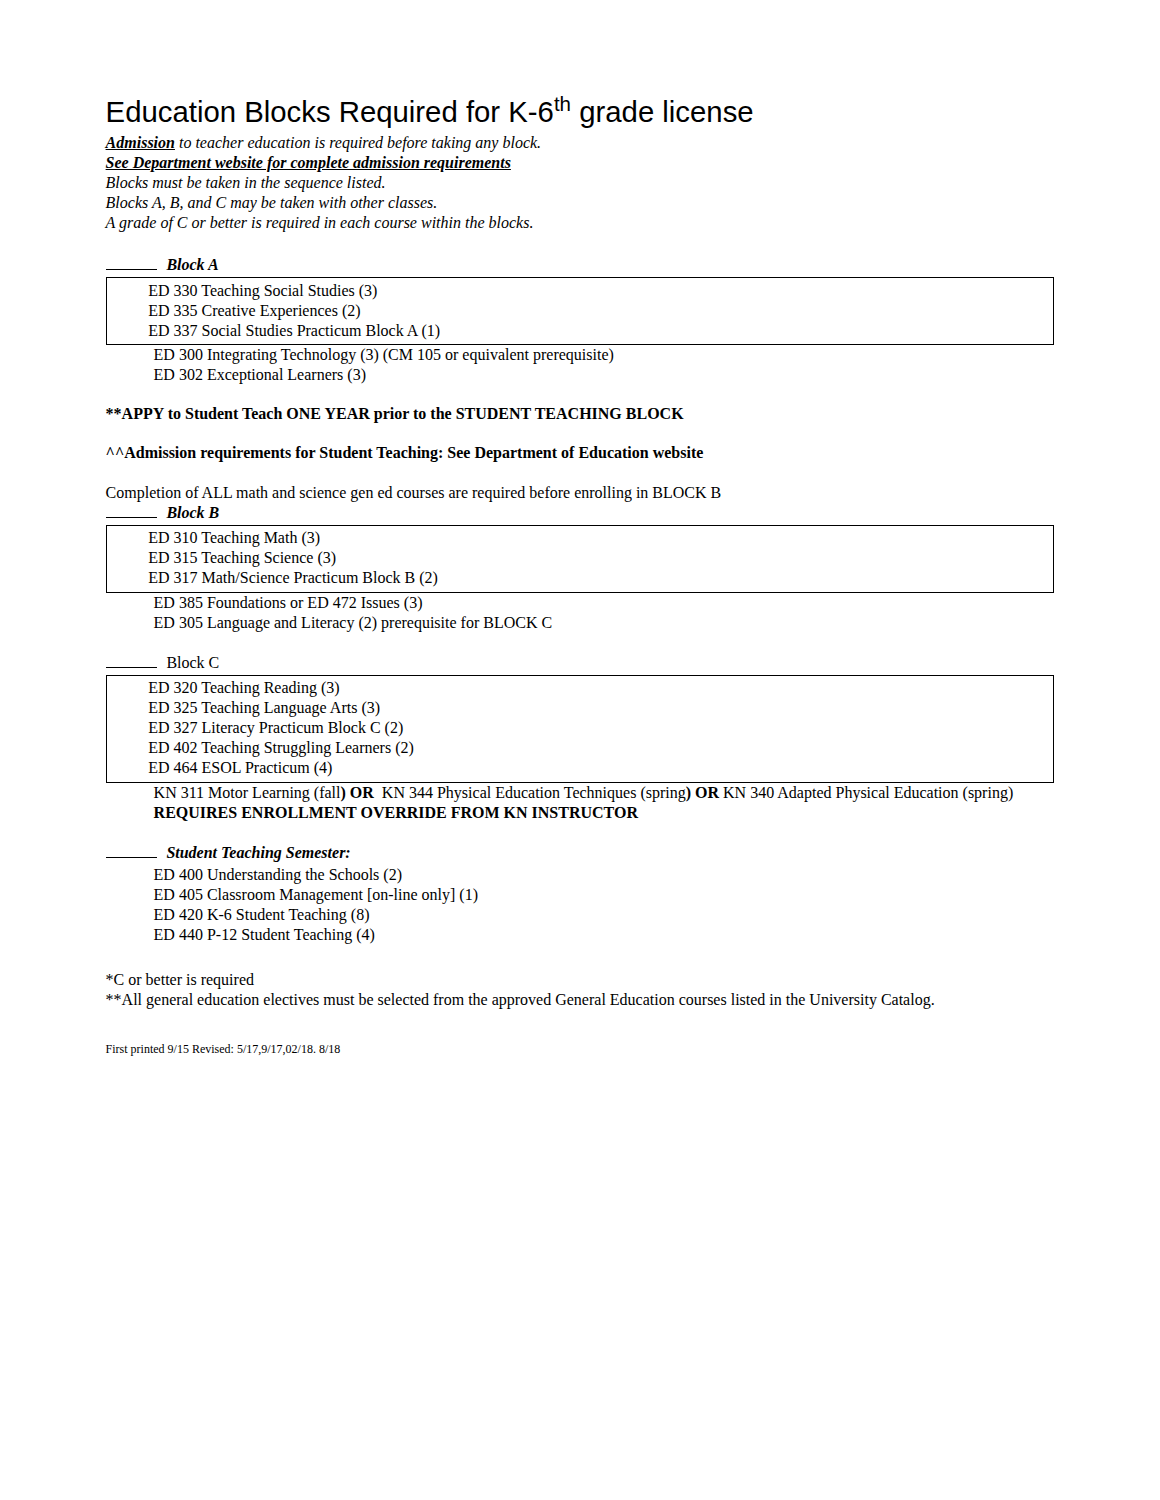Education Blocks Required for K-6th grade license
Admission to teacher education is required before taking any block. See Department website for complete admission requirements Blocks must be taken in the sequence listed. Blocks A, B, and C may be taken with other classes. A grade of C or better is required in each course within the blocks.
Block A
ED 330 Teaching Social Studies (3)
ED 335 Creative Experiences (2)
ED 337 Social Studies Practicum Block A (1)
ED 300 Integrating Technology (3) (CM 105 or equivalent prerequisite)
ED 302 Exceptional Learners (3)
**APPY to Student Teach ONE YEAR prior to the STUDENT TEACHING BLOCK
^^Admission requirements for Student Teaching: See Department of Education website
Completion of ALL math and science gen ed courses are required before enrolling in BLOCK B
Block B
ED 310 Teaching Math (3)
ED 315 Teaching Science (3)
ED 317 Math/Science Practicum Block B (2)
ED 385 Foundations or ED 472 Issues (3)
ED 305 Language and Literacy (2) prerequisite for BLOCK C
Block C
ED 320 Teaching Reading (3)
ED 325 Teaching Language Arts (3)
ED 327 Literacy Practicum Block C (2)
ED 402 Teaching Struggling Learners (2)
ED 464 ESOL Practicum (4)
KN 311 Motor Learning (fall) OR KN 344 Physical Education Techniques (spring) OR KN 340 Adapted Physical Education (spring)
REQUIRES ENROLLMENT OVERRIDE FROM KN INSTRUCTOR
Student Teaching Semester:
ED 400 Understanding the Schools (2)
ED 405 Classroom Management [on-line only] (1)
ED 420 K-6 Student Teaching (8)
ED 440 P-12 Student Teaching (4)
*C or better is required
**All general education electives must be selected from the approved General Education courses listed in the University Catalog.
First printed 9/15 Revised: 5/17,9/17,02/18. 8/18